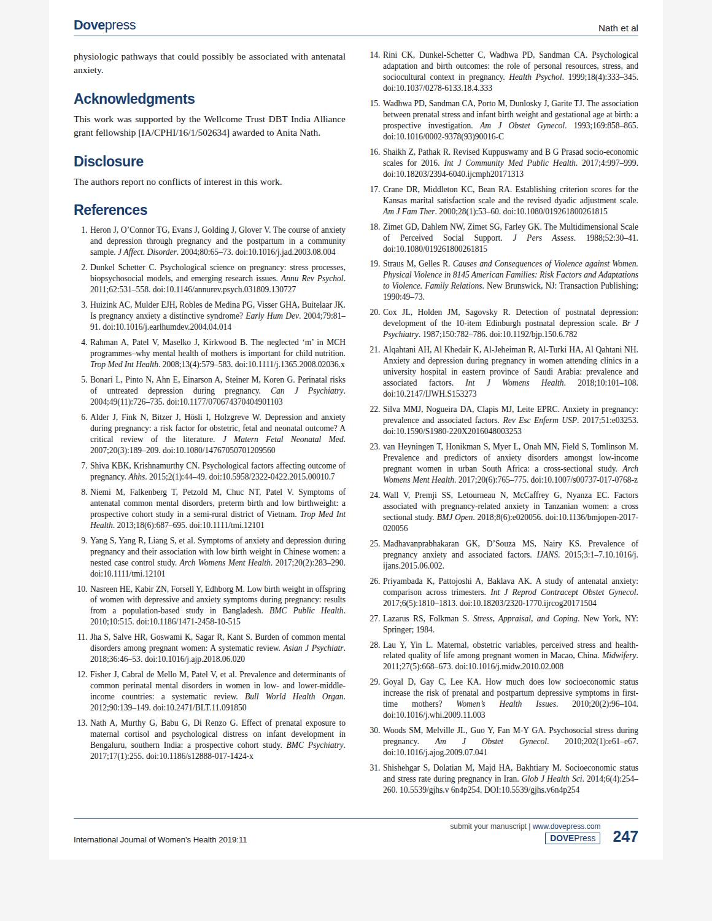Dovepress
Nath et al
physiologic pathways that could possibly be associated with antenatal anxiety.
Acknowledgments
This work was supported by the Wellcome Trust DBT India Alliance grant fellowship [IA/CPHI/16/1/502634] awarded to Anita Nath.
Disclosure
The authors report no conflicts of interest in this work.
References
Heron J, O’Connor TG, Evans J, Golding J, Glover V. The course of anxiety and depression through pregnancy and the postpartum in a community sample. J Affect. Disorder. 2004;80:65–73. doi:10.1016/j.jad.2003.08.004
Dunkel Schetter C. Psychological science on pregnancy: stress processes, biopsychosocial models, and emerging research issues. Annu Rev Psychol. 2011;62:531–558. doi:10.1146/annurev.psych.031809.130727
Huizink AC, Mulder EJH, Robles de Medina PG, Visser GHA, Buitelaar JK. Is pregnancy anxiety a distinctive syndrome? Early Hum Dev. 2004;79:81–91. doi:10.1016/j.earlhumdev.2004.04.014
Rahman A, Patel V, Maselko J, Kirkwood B. The neglected ‘m’ in MCH programmes–why mental health of mothers is important for child nutrition. Trop Med Int Health. 2008;13(4):579–583. doi:10.1111/j.1365.2008.02036.x
Bonari L, Pinto N, Ahn E, Einarson A, Steiner M, Koren G. Perinatal risks of untreated depression during pregnancy. Can J Psychiatry. 2004;49(11):726–735. doi:10.1177/070674370404901103
Alder J, Fink N, Bitzer J, Hösli I, Holzgreve W. Depression and anxiety during pregnancy: a risk factor for obstetric, fetal and neonatal outcome? A critical review of the literature. J Matern Fetal Neonatal Med. 2007;20(3):189–209. doi:10.1080/14767050701209560
Shiva KBK, Krishnamurthy CN. Psychological factors affecting outcome of pregnancy. Ahhs. 2015;2(1):44–49. doi:10.5958/2322-0422.2015.00010.7
Niemi M, Falkenberg T, Petzold M, Chuc NT, Patel V. Symptoms of antenatal common mental disorders, preterm birth and low birthweight: a prospective cohort study in a semi-rural district of Vietnam. Trop Med Int Health. 2013;18(6):687–695. doi:10.1111/tmi.12101
Yang S, Yang R, Liang S, et al. Symptoms of anxiety and depression during pregnancy and their association with low birth weight in Chinese women: a nested case control study. Arch Womens Ment Health. 2017;20(2):283–290. doi:10.1111/tmi.12101
Nasreen HE, Kabir ZN, Forsell Y, Edhborg M. Low birth weight in offspring of women with depressive and anxiety symptoms during pregnancy: results from a population-based study in Bangladesh. BMC Public Health. 2010;10:515. doi:10.1186/1471-2458-10-515
Jha S, Salve HR, Goswami K, Sagar R, Kant S. Burden of common mental disorders among pregnant women: A systematic review. Asian J Psychiatr. 2018;36:46–53. doi:10.1016/j.ajp.2018.06.020
Fisher J, Cabral de Mello M, Patel V, et al. Prevalence and determinants of common perinatal mental disorders in women in low- and lower-middle-income countries: a systematic review. Bull World Health Organ. 2012;90:139–149. doi:10.2471/BLT.11.091850
Nath A, Murthy G, Babu G, Di Renzo G. Effect of prenatal exposure to maternal cortisol and psychological distress on infant development in Bengaluru, southern India: a prospective cohort study. BMC Psychiatry. 2017;17(1):255. doi:10.1186/s12888-017-1424-x
Rini CK, Dunkel-Schetter C, Wadhwa PD, Sandman CA. Psychological adaptation and birth outcomes: the role of personal resources, stress, and sociocultural context in pregnancy. Health Psychol. 1999;18(4):333–345. doi:10.1037/0278-6133.18.4.333
Wadhwa PD, Sandman CA, Porto M, Dunlosky J, Garite TJ. The association between prenatal stress and infant birth weight and gestational age at birth: a prospective investigation. Am J Obstet Gynecol. 1993;169:858–865. doi:10.1016/0002-9378(93)90016-C
Shaikh Z, Pathak R. Revised Kuppuswamy and B G Prasad socio-economic scales for 2016. Int J Community Med Public Health. 2017;4:997–999. doi:10.18203/2394-6040.ijcmph20171313
Crane DR, Middleton KC, Bean RA. Establishing criterion scores for the Kansas marital satisfaction scale and the revised dyadic adjustment scale. Am J Fam Ther. 2000;28(1):53–60. doi:10.1080/019261800261815
Zimet GD, Dahlem NW, Zimet SG, Farley GK. The Multidimensional Scale of Perceived Social Support. J Pers Assess. 1988;52:30–41. doi:10.1080/019261800261815
Straus M, Gelles R. Causes and Consequences of Violence against Women. Physical Violence in 8145 American Families: Risk Factors and Adaptations to Violence. Family Relations. New Brunswick, NJ: Transaction Publishing; 1990:49–73.
Cox JL, Holden JM, Sagovsky R. Detection of postnatal depression: development of the 10-item Edinburgh postnatal depression scale. Br J Psychiatry. 1987;150:782–786. doi:10.1192/bjp.150.6.782
Alqahtani AH, Al Khedair K, Al-Jeheiman R, Al-Turki HA, Al Qahtani NH. Anxiety and depression during pregnancy in women attending clinics in a university hospital in eastern province of Saudi Arabia: prevalence and associated factors. Int J Womens Health. 2018;10:101–108. doi:10.2147/IJWH.S153273
Silva MMJ, Nogueira DA, Clapis MJ, Leite EPRC. Anxiety in pregnancy: prevalence and associated factors. Rev Esc Enferm USP. 2017;51:e03253. doi:10.1590/S1980-220X2016048003253
van Heyningen T, Honikman S, Myer L, Onah MN, Field S, Tomlinson M. Prevalence and predictors of anxiety disorders amongst low-income pregnant women in urban South Africa: a cross-sectional study. Arch Womens Ment Health. 2017;20(6):765–775. doi:10.1007/s00737-017-0768-z
Wall V, Premji SS, Letourneau N, McCaffrey G, Nyanza EC. Factors associated with pregnancy-related anxiety in Tanzanian women: a cross sectional study. BMJ Open. 2018;8(6):e020056. doi:10.1136/bmjopen-2017-020056
Madhavanprabhakaran GK, D’Souza MS, Nairy KS. Prevalence of pregnancy anxiety and associated factors. IJANS. 2015;3:1–7.10.1016/j. ijans.2015.06.002.
Priyambada K, Pattojoshi A, Baklava AK. A study of antenatal anxiety: comparison across trimesters. Int J Reprod Contracept Obstet Gynecol. 2017;6(5):1810–1813. doi:10.18203/2320-1770.ijrcog20171504
Lazarus RS, Folkman S. Stress, Appraisal, and Coping. New York, NY: Springer; 1984.
Lau Y, Yin L. Maternal, obstetric variables, perceived stress and health-related quality of life among pregnant women in Macao, China. Midwifery. 2011;27(5):668–673. doi:10.1016/j.midw.2010.02.008
Goyal D, Gay C, Lee KA. How much does low socioeconomic status increase the risk of prenatal and postpartum depressive symptoms in first-time mothers? Women’s Health Issues. 2010;20(2):96–104. doi:10.1016/j.whi.2009.11.003
Woods SM, Melville JL, Guo Y, Fan M-Y GA. Psychosocial stress during pregnancy. Am J Obstet Gynecol. 2010;202(1):e61–e67. doi:10.1016/j.ajog.2009.07.041
Shishehgar S, Dolatian M, Majd HA, Bakhtiary M. Socioeconomic status and stress rate during pregnancy in Iran. Glob J Health Sci. 2014;6(4):254–260. 10.5539/gjhs.v 6n4p254. DOI:10.5539/gjhs.v6n4p254
International Journal of Women's Health 2019:11
submit your manuscript | www.dovepress.com
DOVEPress
247